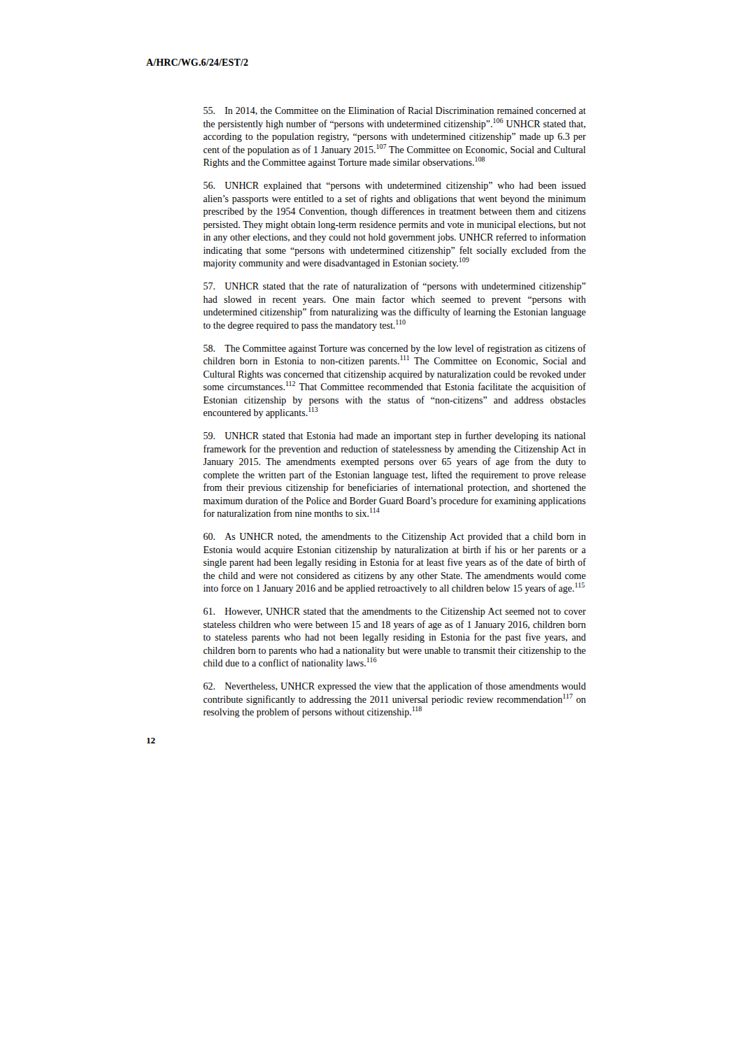A/HRC/WG.6/24/EST/2
55. In 2014, the Committee on the Elimination of Racial Discrimination remained concerned at the persistently high number of “persons with undetermined citizenship”.106 UNHCR stated that, according to the population registry, “persons with undetermined citizenship” made up 6.3 per cent of the population as of 1 January 2015.107 The Committee on Economic, Social and Cultural Rights and the Committee against Torture made similar observations.108
56. UNHCR explained that “persons with undetermined citizenship” who had been issued alien’s passports were entitled to a set of rights and obligations that went beyond the minimum prescribed by the 1954 Convention, though differences in treatment between them and citizens persisted. They might obtain long-term residence permits and vote in municipal elections, but not in any other elections, and they could not hold government jobs. UNHCR referred to information indicating that some “persons with undetermined citizenship” felt socially excluded from the majority community and were disadvantaged in Estonian society.109
57. UNHCR stated that the rate of naturalization of “persons with undetermined citizenship” had slowed in recent years. One main factor which seemed to prevent “persons with undetermined citizenship” from naturalizing was the difficulty of learning the Estonian language to the degree required to pass the mandatory test.110
58. The Committee against Torture was concerned by the low level of registration as citizens of children born in Estonia to non-citizen parents.111 The Committee on Economic, Social and Cultural Rights was concerned that citizenship acquired by naturalization could be revoked under some circumstances.112 That Committee recommended that Estonia facilitate the acquisition of Estonian citizenship by persons with the status of “non-citizens” and address obstacles encountered by applicants.113
59. UNHCR stated that Estonia had made an important step in further developing its national framework for the prevention and reduction of statelessness by amending the Citizenship Act in January 2015. The amendments exempted persons over 65 years of age from the duty to complete the written part of the Estonian language test, lifted the requirement to prove release from their previous citizenship for beneficiaries of international protection, and shortened the maximum duration of the Police and Border Guard Board’s procedure for examining applications for naturalization from nine months to six.114
60. As UNHCR noted, the amendments to the Citizenship Act provided that a child born in Estonia would acquire Estonian citizenship by naturalization at birth if his or her parents or a single parent had been legally residing in Estonia for at least five years as of the date of birth of the child and were not considered as citizens by any other State. The amendments would come into force on 1 January 2016 and be applied retroactively to all children below 15 years of age.115
61. However, UNHCR stated that the amendments to the Citizenship Act seemed not to cover stateless children who were between 15 and 18 years of age as of 1 January 2016, children born to stateless parents who had not been legally residing in Estonia for the past five years, and children born to parents who had a nationality but were unable to transmit their citizenship to the child due to a conflict of nationality laws.116
62. Nevertheless, UNHCR expressed the view that the application of those amendments would contribute significantly to addressing the 2011 universal periodic review recommendation117 on resolving the problem of persons without citizenship.118
12